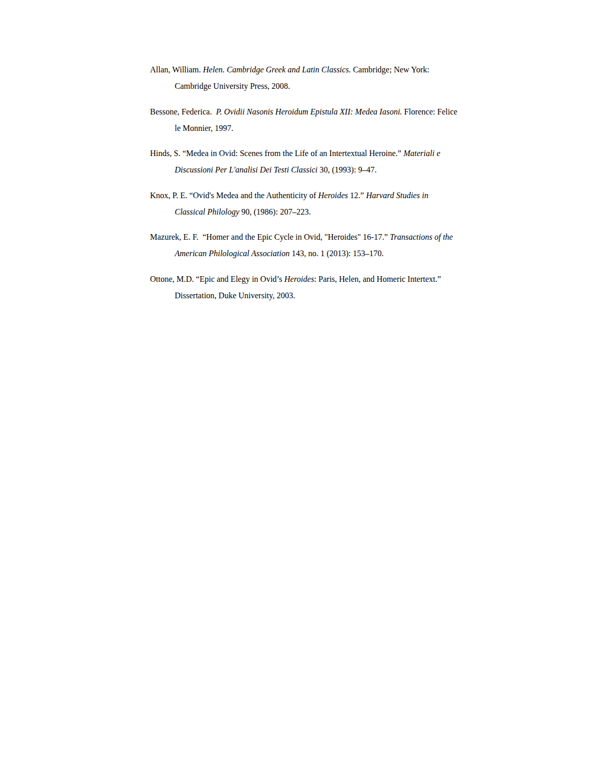Allan, William. Helen. Cambridge Greek and Latin Classics. Cambridge; New York: Cambridge University Press, 2008.
Bessone, Federica. P. Ovidii Nasonis Heroidum Epistula XII: Medea Iasoni. Florence: Felice le Monnier, 1997.
Hinds, S. “Medea in Ovid: Scenes from the Life of an Intertextual Heroine.” Materiali e Discussioni Per L'analisi Dei Testi Classici 30, (1993): 9–47.
Knox, P. E. “Ovid's Medea and the Authenticity of Heroides 12.” Harvard Studies in Classical Philology 90, (1986): 207–223.
Mazurek, E. F. “Homer and the Epic Cycle in Ovid, "Heroides" 16-17.” Transactions of the American Philological Association 143, no. 1 (2013): 153–170.
Ottone, M.D. “Epic and Elegy in Ovid’s Heroides: Paris, Helen, and Homeric Intertext.” Dissertation, Duke University, 2003.